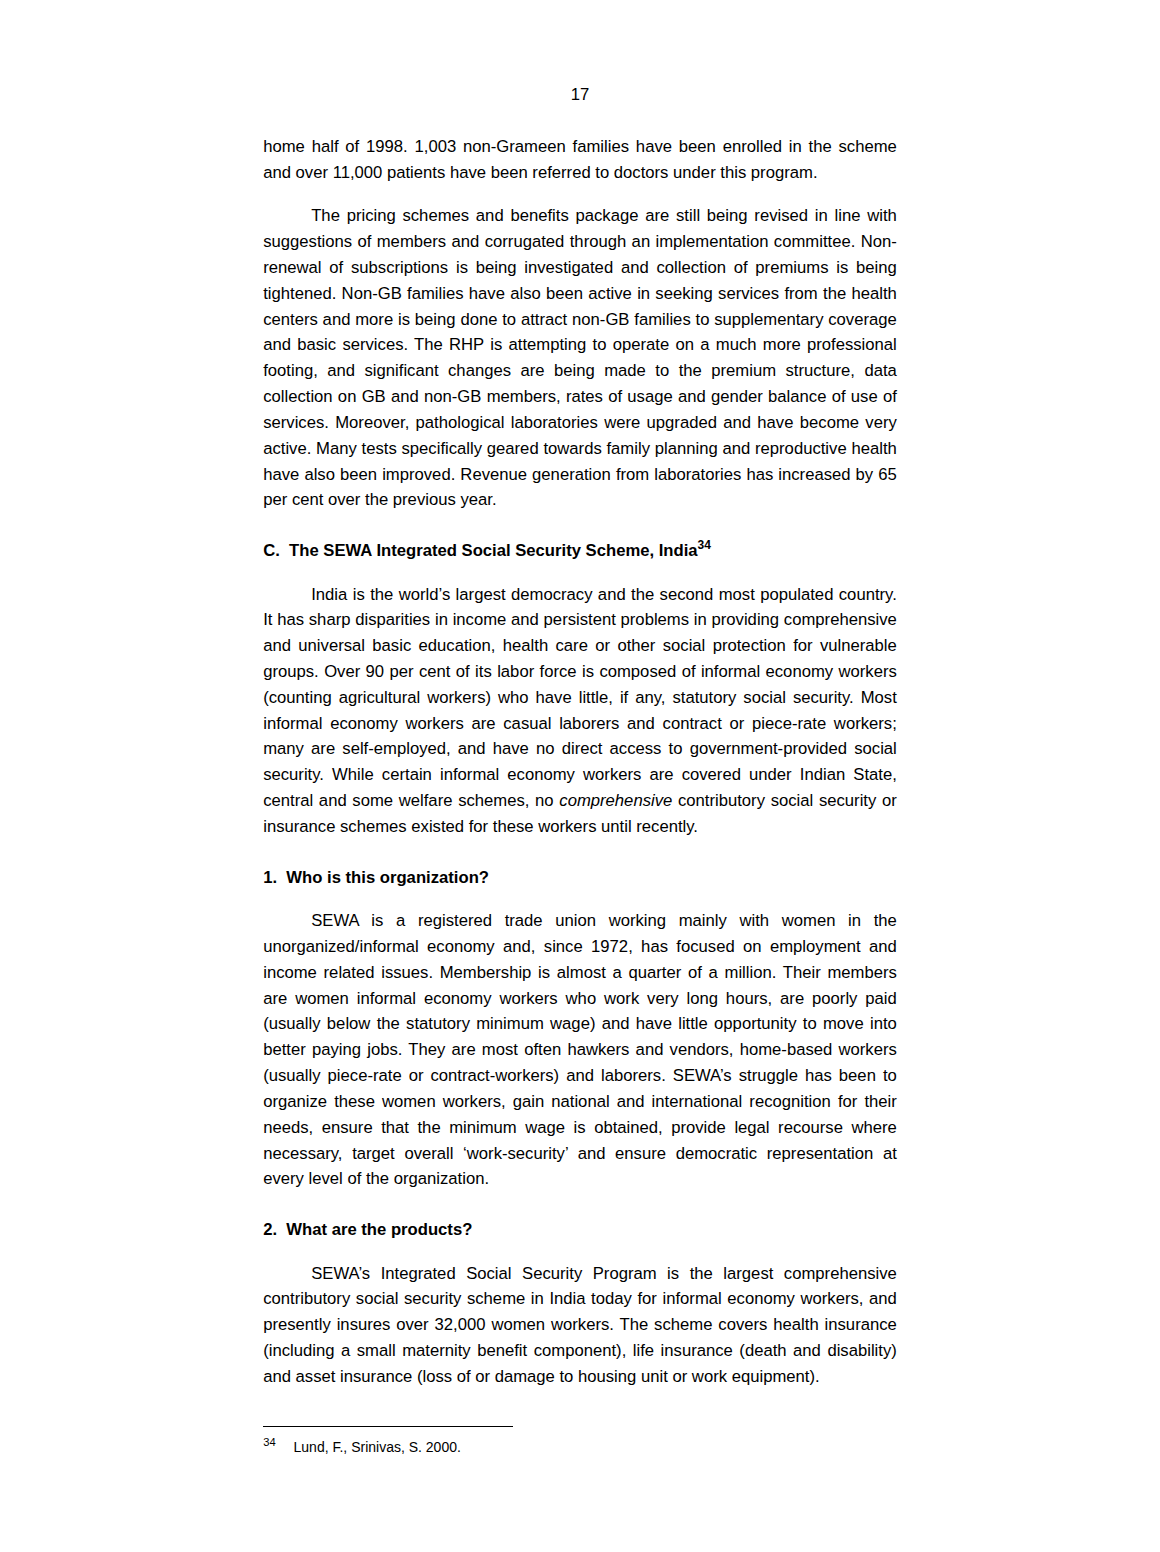17
home half of 1998. 1,003 non-Grameen families have been enrolled in the scheme and over 11,000 patients have been referred to doctors under this program.
The pricing schemes and benefits package are still being revised in line with suggestions of members and corrugated through an implementation committee. Non-renewal of subscriptions is being investigated and collection of premiums is being tightened. Non-GB families have also been active in seeking services from the health centers and more is being done to attract non-GB families to supplementary coverage and basic services. The RHP is attempting to operate on a much more professional footing, and significant changes are being made to the premium structure, data collection on GB and non-GB members, rates of usage and gender balance of use of services. Moreover, pathological laboratories were upgraded and have become very active. Many tests specifically geared towards family planning and reproductive health have also been improved. Revenue generation from laboratories has increased by 65 per cent over the previous year.
C. The SEWA Integrated Social Security Scheme, India34
India is the world’s largest democracy and the second most populated country. It has sharp disparities in income and persistent problems in providing comprehensive and universal basic education, health care or other social protection for vulnerable groups. Over 90 per cent of its labor force is composed of informal economy workers (counting agricultural workers) who have little, if any, statutory social security. Most informal economy workers are casual laborers and contract or piece-rate workers; many are self-employed, and have no direct access to government-provided social security. While certain informal economy workers are covered under Indian State, central and some welfare schemes, no comprehensive contributory social security or insurance schemes existed for these workers until recently.
1. Who is this organization?
SEWA is a registered trade union working mainly with women in the unorganized/informal economy and, since 1972, has focused on employment and income related issues. Membership is almost a quarter of a million. Their members are women informal economy workers who work very long hours, are poorly paid (usually below the statutory minimum wage) and have little opportunity to move into better paying jobs. They are most often hawkers and vendors, home-based workers (usually piece-rate or contract-workers) and laborers. SEWA’s struggle has been to organize these women workers, gain national and international recognition for their needs, ensure that the minimum wage is obtained, provide legal recourse where necessary, target overall ‘work-security’ and ensure democratic representation at every level of the organization.
2. What are the products?
SEWA’s Integrated Social Security Program is the largest comprehensive contributory social security scheme in India today for informal economy workers, and presently insures over 32,000 women workers. The scheme covers health insurance (including a small maternity benefit component), life insurance (death and disability) and asset insurance (loss of or damage to housing unit or work equipment).
34 Lund, F., Srinivas, S. 2000.